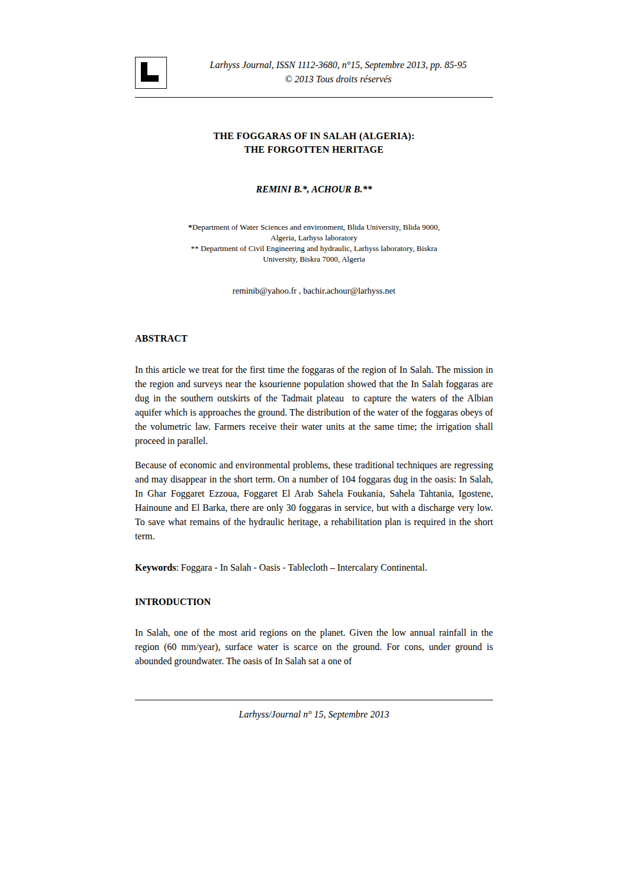Larhyss Journal, ISSN 1112-3680, n°15, Septembre 2013, pp. 85-95
© 2013 Tous droits réservés
THE FOGGARAS OF IN SALAH (ALGERIA):
THE FORGOTTEN HERITAGE
REMINI B.*, ACHOUR B.**
*Department of Water Sciences and environment, Blida University, Blida 9000,
Algeria, Larhyss laboratory
** Department of Civil Engineering and hydraulic, Larhyss laboratory, Biskra
University, Biskra 7000, Algeria
reminib@yahoo.fr , bachir.achour@larhyss.net
ABSTRACT
In this article we treat for the first time the foggaras of the region of In Salah. The mission in the region and surveys near the ksourienne population showed that the In Salah foggaras are dug in the southern outskirts of the Tadmait plateau to capture the waters of the Albian aquifer which is approaches the ground. The distribution of the water of the foggaras obeys of the volumetric law. Farmers receive their water units at the same time; the irrigation shall proceed in parallel.
Because of economic and environmental problems, these traditional techniques are regressing and may disappear in the short term. On a number of 104 foggaras dug in the oasis: In Salah, In Ghar Foggaret Ezzoua, Foggaret El Arab Sahela Foukania, Sahela Tahtania, Igostene, Hainoune and El Barka, there are only 30 foggaras in service, but with a discharge very low. To save what remains of the hydraulic heritage, a rehabilitation plan is required in the short term.
Keywords: Foggara - In Salah - Oasis - Tablecloth – Intercalary Continental.
INTRODUCTION
In Salah, one of the most arid regions on the planet. Given the low annual rainfall in the region (60 mm/year), surface water is scarce on the ground. For cons, under ground is abounded groundwater. The oasis of In Salah sat a one of
Larhyss/Journal n° 15, Septembre 2013